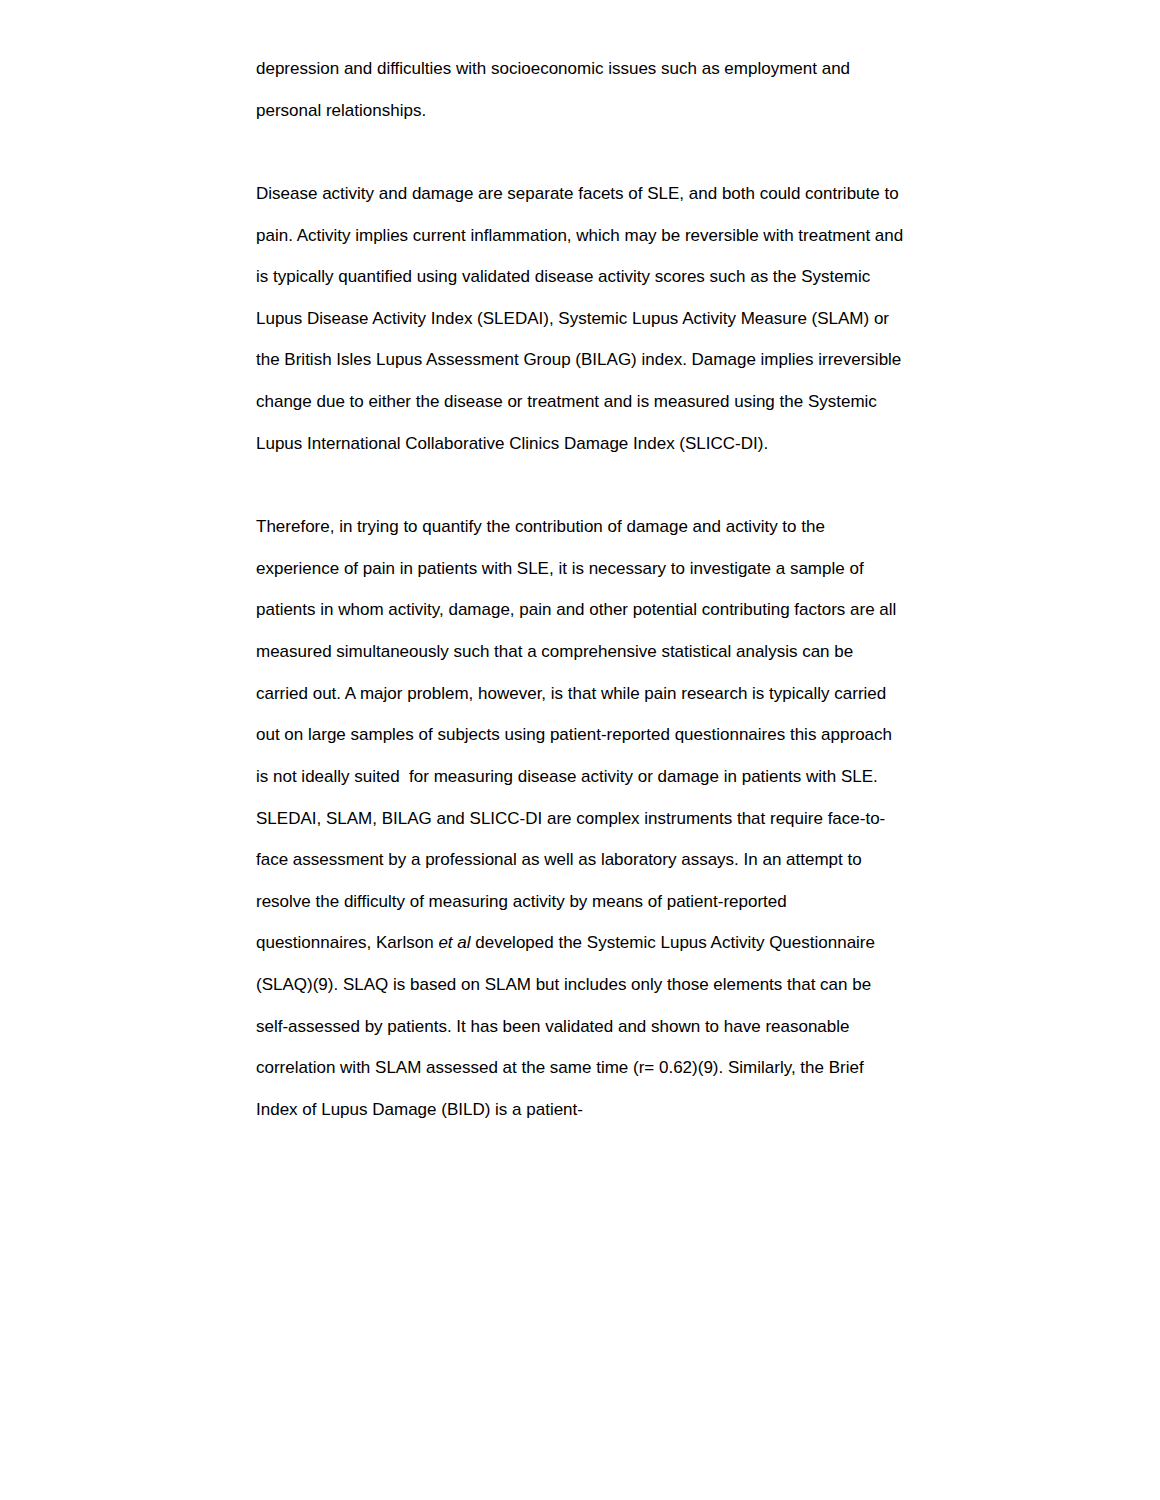depression and difficulties with socioeconomic issues such as employment and personal relationships.
Disease activity and damage are separate facets of SLE, and both could contribute to pain. Activity implies current inflammation, which may be reversible with treatment and is typically quantified using validated disease activity scores such as the Systemic Lupus Disease Activity Index (SLEDAI), Systemic Lupus Activity Measure (SLAM) or the British Isles Lupus Assessment Group (BILAG) index. Damage implies irreversible change due to either the disease or treatment and is measured using the Systemic Lupus International Collaborative Clinics Damage Index (SLICC-DI).
Therefore, in trying to quantify the contribution of damage and activity to the experience of pain in patients with SLE, it is necessary to investigate a sample of patients in whom activity, damage, pain and other potential contributing factors are all measured simultaneously such that a comprehensive statistical analysis can be carried out. A major problem, however, is that while pain research is typically carried out on large samples of subjects using patient-reported questionnaires this approach is not ideally suited for measuring disease activity or damage in patients with SLE. SLEDAI, SLAM, BILAG and SLICC-DI are complex instruments that require face-to-face assessment by a professional as well as laboratory assays. In an attempt to resolve the difficulty of measuring activity by means of patient-reported questionnaires, Karlson et al developed the Systemic Lupus Activity Questionnaire (SLAQ)(9). SLAQ is based on SLAM but includes only those elements that can be self-assessed by patients. It has been validated and shown to have reasonable correlation with SLAM assessed at the same time (r= 0.62)(9). Similarly, the Brief Index of Lupus Damage (BILD) is a patient-